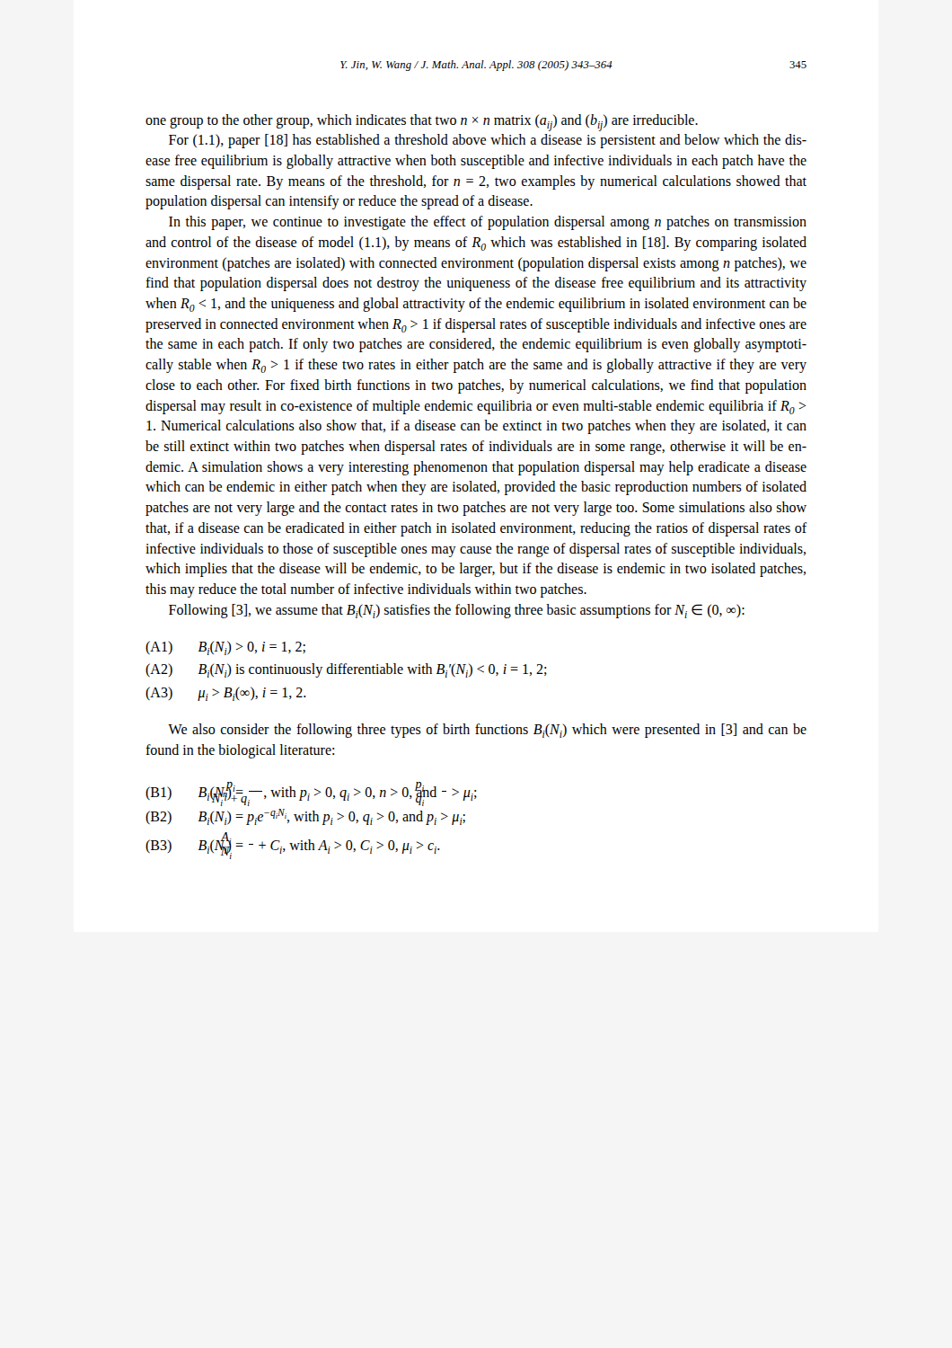Y. Jin, W. Wang / J. Math. Anal. Appl. 308 (2005) 343–364 345
one group to the other group, which indicates that two n × n matrix (aij) and (bij) are irreducible.
For (1.1), paper [18] has established a threshold above which a disease is persistent and below which the disease free equilibrium is globally attractive when both susceptible and infective individuals in each patch have the same dispersal rate. By means of the threshold, for n = 2, two examples by numerical calculations showed that population dispersal can intensify or reduce the spread of a disease.
In this paper, we continue to investigate the effect of population dispersal among n patches on transmission and control of the disease of model (1.1), by means of R0 which was established in [18]. By comparing isolated environment (patches are isolated) with connected environment (population dispersal exists among n patches), we find that population dispersal does not destroy the uniqueness of the disease free equilibrium and its attractivity when R0 < 1, and the uniqueness and global attractivity of the endemic equilibrium in isolated environment can be preserved in connected environment when R0 > 1 if dispersal rates of susceptible individuals and infective ones are the same in each patch. If only two patches are considered, the endemic equilibrium is even globally asymptotically stable when R0 > 1 if these two rates in either patch are the same and is globally attractive if they are very close to each other. For fixed birth functions in two patches, by numerical calculations, we find that population dispersal may result in co-existence of multiple endemic equilibria or even multi-stable endemic equilibria if R0 > 1. Numerical calculations also show that, if a disease can be extinct in two patches when they are isolated, it can be still extinct within two patches when dispersal rates of individuals are in some range, otherwise it will be endemic. A simulation shows a very interesting phenomenon that population dispersal may help eradicate a disease which can be endemic in either patch when they are isolated, provided the basic reproduction numbers of isolated patches are not very large and the contact rates in two patches are not very large too. Some simulations also show that, if a disease can be eradicated in either patch in isolated environment, reducing the ratios of dispersal rates of infective individuals to those of susceptible ones may cause the range of dispersal rates of susceptible individuals, which implies that the disease will be endemic, to be larger, but if the disease is endemic in two isolated patches, this may reduce the total number of infective individuals within two patches.
Following [3], we assume that Bi(Ni) satisfies the following three basic assumptions for Ni ∈ (0, ∞):
(A1) Bi(Ni) > 0, i = 1, 2;
(A2) Bi(Ni) is continuously differentiable with Bi′(Ni) < 0, i = 1, 2;
(A3) μi > Bi(∞), i = 1, 2.
We also consider the following three types of birth functions Bi(Ni) which were presented in [3] and can be found in the biological literature:
(B1) Bi(Ni) = pi Nin + qi, with pi > 0, qi > 0, n > 0, and pi qi > μi;
(B2) Bi(Ni) = pie−qiNi, with pi > 0, qi > 0, and pi > μi;
(B3) Bi(Ni) = Ai Ni + Ci, with Ai > 0, Ci > 0, μi > ci.